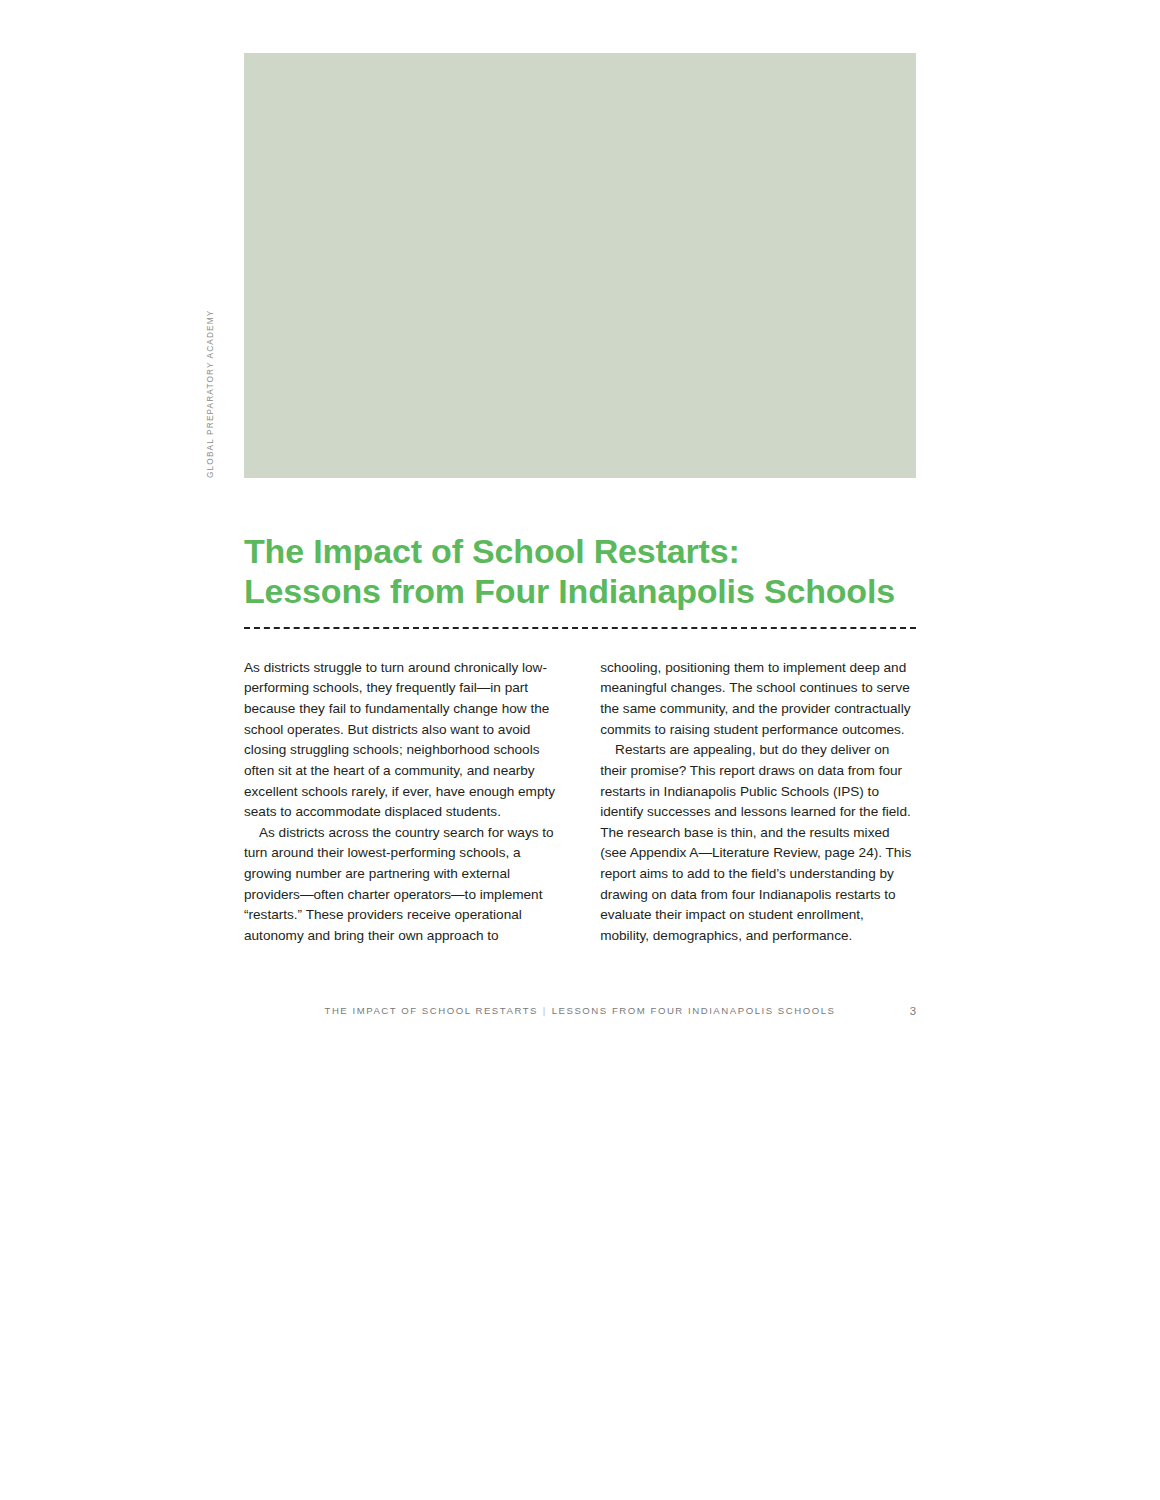GLOBAL PREPARATORY ACADEMY
The Impact of School Restarts:
Lessons from Four Indianapolis Schools
As districts struggle to turn around chronically low-performing schools, they frequently fail—in part because they fail to fundamentally change how the school operates. But districts also want to avoid closing struggling schools; neighborhood schools often sit at the heart of a community, and nearby excellent schools rarely, if ever, have enough empty seats to accommodate displaced students.
As districts across the country search for ways to turn around their lowest-performing schools, a growing number are partnering with external providers—often charter operators—to implement “restarts.” These providers receive operational autonomy and bring their own approach to schooling, positioning them to implement deep and meaningful changes. The school continues to serve the same community, and the provider contractually commits to raising student performance outcomes.
Restarts are appealing, but do they deliver on their promise? This report draws on data from four restarts in Indianapolis Public Schools (IPS) to identify successes and lessons learned for the field. The research base is thin, and the results mixed (see Appendix A—Literature Review, page 24). This report aims to add to the field’s understanding by drawing on data from four Indianapolis restarts to evaluate their impact on student enrollment, mobility, demographics, and performance.
THE IMPACT OF SCHOOL RESTARTS | LESSONS FROM FOUR INDIANAPOLIS SCHOOLS 3